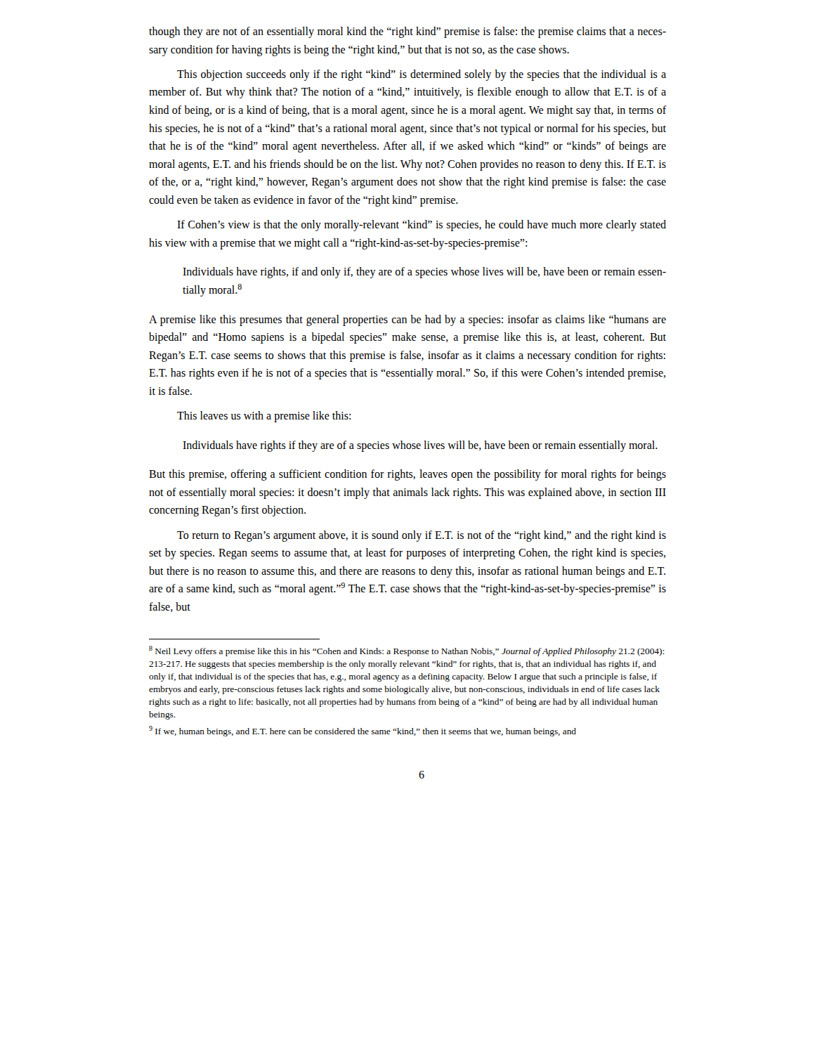though they are not of an essentially moral kind the “right kind” premise is false: the premise claims that a necessary condition for having rights is being the “right kind,” but that is not so, as the case shows.
This objection succeeds only if the right “kind” is determined solely by the species that the individual is a member of. But why think that? The notion of a “kind,” intuitively, is flexible enough to allow that E.T. is of a kind of being, or is a kind of being, that is a moral agent, since he is a moral agent. We might say that, in terms of his species, he is not of a “kind” that’s a rational moral agent, since that’s not typical or normal for his species, but that he is of the “kind” moral agent nevertheless. After all, if we asked which “kind” or “kinds” of beings are moral agents, E.T. and his friends should be on the list. Why not? Cohen provides no reason to deny this. If E.T. is of the, or a, “right kind,” however, Regan’s argument does not show that the right kind premise is false: the case could even be taken as evidence in favor of the “right kind” premise.
If Cohen’s view is that the only morally-relevant “kind” is species, he could have much more clearly stated his view with a premise that we might call a “right-kind-as-set-by-species-premise”:
Individuals have rights, if and only if, they are of a species whose lives will be, have been or remain essentially moral.8
A premise like this presumes that general properties can be had by a species: insofar as claims like “humans are bipedal” and “Homo sapiens is a bipedal species” make sense, a premise like this is, at least, coherent. But Regan’s E.T. case seems to shows that this premise is false, insofar as it claims a necessary condition for rights: E.T. has rights even if he is not of a species that is “essentially moral.” So, if this were Cohen’s intended premise, it is false.
This leaves us with a premise like this:
Individuals have rights if they are of a species whose lives will be, have been or remain essentially moral.
But this premise, offering a sufficient condition for rights, leaves open the possibility for moral rights for beings not of essentially moral species: it doesn’t imply that animals lack rights. This was explained above, in section III concerning Regan’s first objection.
To return to Regan’s argument above, it is sound only if E.T. is not of the “right kind,” and the right kind is set by species. Regan seems to assume that, at least for purposes of interpreting Cohen, the right kind is species, but there is no reason to assume this, and there are reasons to deny this, insofar as rational human beings and E.T. are of a same kind, such as “moral agent.”9 The E.T. case shows that the “right-kind-as-set-by-species-premise” is false, but
8 Neil Levy offers a premise like this in his “Cohen and Kinds: a Response to Nathan Nobis,” Journal of Applied Philosophy 21.2 (2004): 213-217. He suggests that species membership is the only morally relevant “kind” for rights, that is, that an individual has rights if, and only if, that individual is of the species that has, e.g., moral agency as a defining capacity. Below I argue that such a principle is false, if embryos and early, pre-conscious fetuses lack rights and some biologically alive, but non-conscious, individuals in end of life cases lack rights such as a right to life: basically, not all properties had by humans from being of a “kind” of being are had by all individual human beings.
9 If we, human beings, and E.T. here can be considered the same “kind,” then it seems that we, human beings, and
6